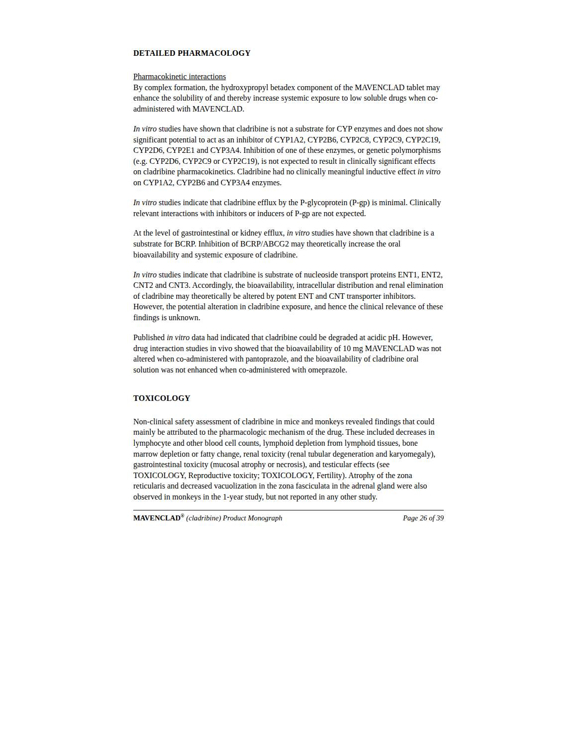DETAILED PHARMACOLOGY
Pharmacokinetic interactions
By complex formation, the hydroxypropyl betadex component of the MAVENCLAD tablet may enhance the solubility of and thereby increase systemic exposure to low soluble drugs when co-administered with MAVENCLAD.
In vitro studies have shown that cladribine is not a substrate for CYP enzymes and does not show significant potential to act as an inhibitor of CYP1A2, CYP2B6, CYP2C8, CYP2C9, CYP2C19, CYP2D6, CYP2E1 and CYP3A4. Inhibition of one of these enzymes, or genetic polymorphisms (e.g. CYP2D6, CYP2C9 or CYP2C19), is not expected to result in clinically significant effects on cladribine pharmacokinetics. Cladribine had no clinically meaningful inductive effect in vitro on CYP1A2, CYP2B6 and CYP3A4 enzymes.
In vitro studies indicate that cladribine efflux by the P-glycoprotein (P-gp) is minimal. Clinically relevant interactions with inhibitors or inducers of P-gp are not expected.
At the level of gastrointestinal or kidney efflux, in vitro studies have shown that cladribine is a substrate for BCRP. Inhibition of BCRP/ABCG2 may theoretically increase the oral bioavailability and systemic exposure of cladribine.
In vitro studies indicate that cladribine is substrate of nucleoside transport proteins ENT1, ENT2, CNT2 and CNT3. Accordingly, the bioavailability, intracellular distribution and renal elimination of cladribine may theoretically be altered by potent ENT and CNT transporter inhibitors. However, the potential alteration in cladribine exposure, and hence the clinical relevance of these findings is unknown.
Published in vitro data had indicated that cladribine could be degraded at acidic pH. However, drug interaction studies in vivo showed that the bioavailability of 10 mg MAVENCLAD was not altered when co-administered with pantoprazole, and the bioavailability of cladribine oral solution was not enhanced when co-administered with omeprazole.
TOXICOLOGY
Non-clinical safety assessment of cladribine in mice and monkeys revealed findings that could mainly be attributed to the pharmacologic mechanism of the drug. These included decreases in lymphocyte and other blood cell counts, lymphoid depletion from lymphoid tissues, bone marrow depletion or fatty change, renal toxicity (renal tubular degeneration and karyomegaly), gastrointestinal toxicity (mucosal atrophy or necrosis), and testicular effects (see TOXICOLOGY, Reproductive toxicity; TOXICOLOGY, Fertility). Atrophy of the zona reticularis and decreased vacuolization in the zona fasciculata in the adrenal gland were also observed in monkeys in the 1-year study, but not reported in any other study.
MAVENCLAD® (cladribine) Product Monograph
Page 26 of 39